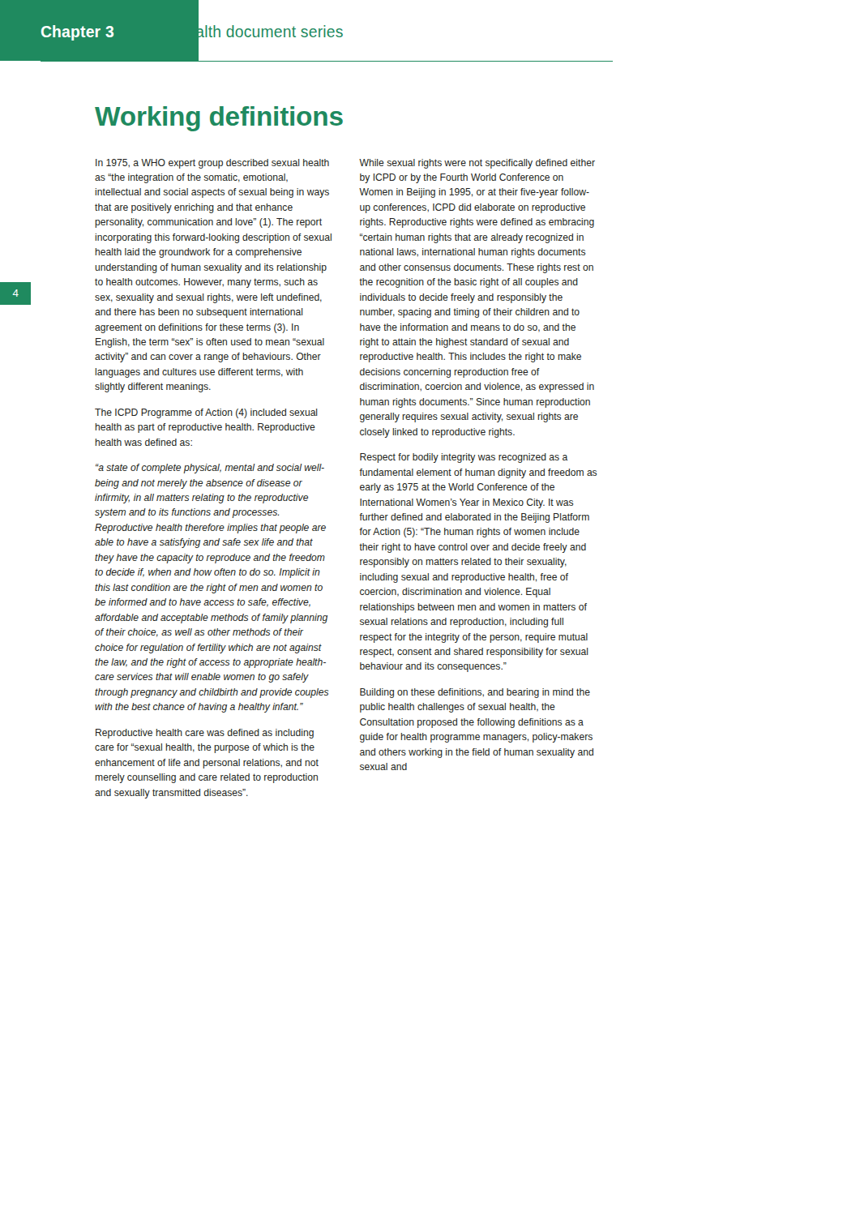Chapter 3·Sexual health document series
Working definitions
4
In 1975, a WHO expert group described sexual health as “the integration of the somatic, emotional, intellectual and social aspects of sexual being in ways that are positively enriching and that enhance personality, communication and love” (1). The report incorporating this forward-looking description of sexual health laid the groundwork for a comprehensive understanding of human sexuality and its relationship to health outcomes. However, many terms, such as sex, sexuality and sexual rights, were left undefined, and there has been no subsequent international agreement on definitions for these terms (3). In English, the term “sex” is often used to mean “sexual activity” and can cover a range of behaviours. Other languages and cultures use different terms, with slightly different meanings.
The ICPD Programme of Action (4) included sexual health as part of reproductive health. Reproductive health was defined as:
“a state of complete physical, mental and social well-being and not merely the absence of disease or infirmity, in all matters relating to the reproductive system and to its functions and processes. Reproductive health therefore implies that people are able to have a satisfying and safe sex life and that they have the capacity to reproduce and the freedom to decide if, when and how often to do so. Implicit in this last condition are the right of men and women to be informed and to have access to safe, effective, affordable and acceptable methods of family planning of their choice, as well as other methods of their choice for regulation of fertility which are not against the law, and the right of access to appropriate health-care services that will enable women to go safely through pregnancy and childbirth and provide couples with the best chance of having a healthy infant.”
Reproductive health care was defined as including care for “sexual health, the purpose of which is the enhancement of life and personal relations, and not merely counselling and care related to reproduction and sexually transmitted diseases”.
While sexual rights were not specifically defined either by ICPD or by the Fourth World Conference on Women in Beijing in 1995, or at their five-year follow-up conferences, ICPD did elaborate on reproductive rights. Reproductive rights were defined as embracing “certain human rights that are already recognized in national laws, international human rights documents and other consensus documents. These rights rest on the recognition of the basic right of all couples and individuals to decide freely and responsibly the number, spacing and timing of their children and to have the information and means to do so, and the right to attain the highest standard of sexual and reproductive health. This includes the right to make decisions concerning reproduction free of discrimination, coercion and violence, as expressed in human rights documents.” Since human reproduction generally requires sexual activity, sexual rights are closely linked to reproductive rights.
Respect for bodily integrity was recognized as a fundamental element of human dignity and freedom as early as 1975 at the World Conference of the International Women’s Year in Mexico City. It was further defined and elaborated in the Beijing Platform for Action (5): “The human rights of women include their right to have control over and decide freely and responsibly on matters related to their sexuality, including sexual and reproductive health, free of coercion, discrimination and violence. Equal relationships between men and women in matters of sexual relations and reproduction, including full respect for the integrity of the person, require mutual respect, consent and shared responsibility for sexual behaviour and its consequences.”
Building on these definitions, and bearing in mind the public health challenges of sexual health, the Consultation proposed the following definitions as a guide for health programme managers, policy-makers and others working in the field of human sexuality and sexual and